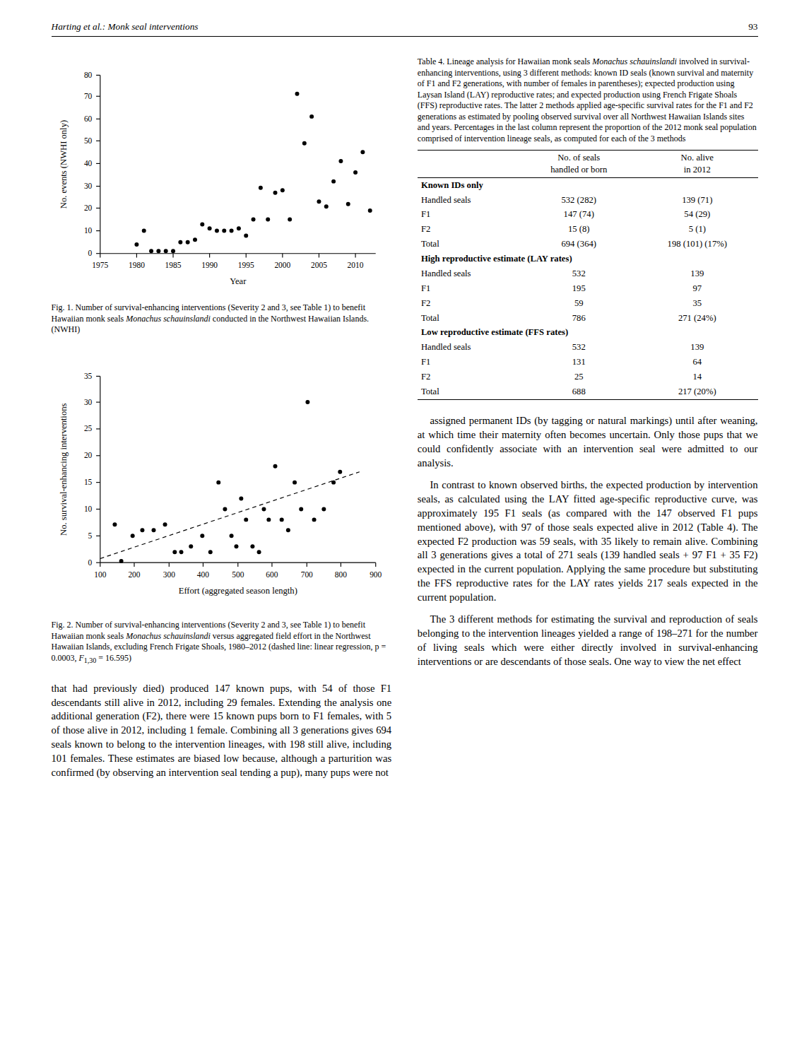Harting et al.: Monk seal interventions 93
0 10 20 30 40 50 60 70 80 1975 1980 1985 1990 1995 2000 2005 2010 Year No. events (NWHI only)
Fig. 1. Number of survival-enhancing interventions (Severity 2 and 3, see Table 1) to benefit Hawaiian monk seals Monachus schauinslandi conducted in the Northwest Hawaiian Islands. (NWHI)
0 5 10 15 20 25 30 35 100 200 300 400 500 600 700 800 900 Effort (aggregated season length) No. survival-enhancing interventions
Fig. 2. Number of survival-enhancing interventions (Severity 2 and 3, see Table 1) to benefit Hawaiian monk seals Monachus schauinslandi versus aggregated field effort in the Northwest Hawaiian Islands, excluding French Frigate Shoals, 1980–2012 (dashed line: linear regression, p = 0.0003, F1,30 = 16.595)
that had previously died) produced 147 known pups, with 54 of those F1 descendants still alive in 2012, including 29 females. Extending the analysis one additional generation (F2), there were 15 known pups born to F1 females, with 5 of those alive in 2012, including 1 female. Combining all 3 generations gives 694 seals known to belong to the intervention lineages, with 198 still alive, including 101 females. These estimates are biased low because, although a parturition was confirmed (by observing an intervention seal tending a pup), many pups were not
Table 4. Lineage analysis for Hawaiian monk seals Monachus schauinslandi involved in survival-enhancing interventions, using 3 different methods: known ID seals (known survival and maternity of F1 and F2 generations, with number of females in parentheses); expected production using Laysan Island (LAY) reproductive rates; and expected production using French Frigate Shoals (FFS) reproductive rates. The latter 2 methods applied age-specific survival rates for the F1 and F2 generations as estimated by pooling observed survival over all Northwest Hawaiian Islands sites and years. Percentages in the last column represent the proportion of the 2012 monk seal population comprised of intervention lineage seals, as computed for each of the 3 methods
| | No. of seals handled or born | No. alive in 2012 |
| --- | --- | --- |
| Known IDs only |
| Handled seals | 532 (282) | 139 (71) |
| F1 | 147 (74) | 54 (29) |
| F2 | 15 (8) | 5 (1) |
| Total | 694 (364) | 198 (101) (17%) |
| High reproductive estimate (LAY rates) |
| Handled seals | 532 | 139 |
| F1 | 195 | 97 |
| F2 | 59 | 35 |
| Total | 786 | 271 (24%) |
| Low reproductive estimate (FFS rates) |
| Handled seals | 532 | 139 |
| F1 | 131 | 64 |
| F2 | 25 | 14 |
| Total | 688 | 217 (20%) |
assigned permanent IDs (by tagging or natural markings) until after weaning, at which time their maternity often becomes uncertain. Only those pups that we could confidently associate with an intervention seal were admitted to our analysis.
In contrast to known observed births, the expected production by intervention seals, as calculated using the LAY fitted age-specific reproductive curve, was approximately 195 F1 seals (as compared with the 147 observed F1 pups mentioned above), with 97 of those seals expected alive in 2012 (Table 4). The expected F2 production was 59 seals, with 35 likely to remain alive. Combining all 3 generations gives a total of 271 seals (139 handled seals + 97 F1 + 35 F2) expected in the current population. Applying the same procedure but substituting the FFS reproductive rates for the LAY rates yields 217 seals expected in the current population.
The 3 different methods for estimating the survival and reproduction of seals belonging to the intervention lineages yielded a range of 198–271 for the number of living seals which were either directly involved in survival-enhancing interventions or are descendants of those seals. One way to view the net effect